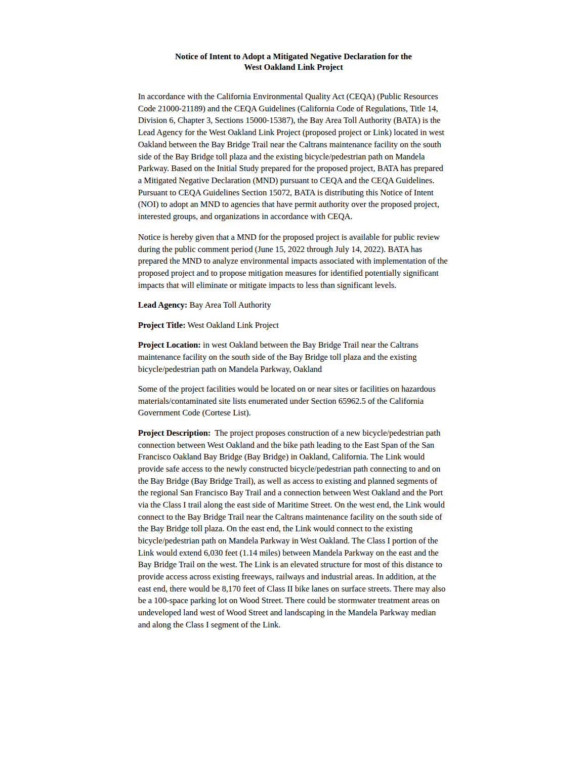Notice of Intent to Adopt a Mitigated Negative Declaration for the
West Oakland Link Project
In accordance with the California Environmental Quality Act (CEQA) (Public Resources Code 21000-21189) and the CEQA Guidelines (California Code of Regulations, Title 14, Division 6, Chapter 3, Sections 15000-15387), the Bay Area Toll Authority (BATA) is the Lead Agency for the West Oakland Link Project (proposed project or Link) located in west Oakland between the Bay Bridge Trail near the Caltrans maintenance facility on the south side of the Bay Bridge toll plaza and the existing bicycle/pedestrian path on Mandela Parkway. Based on the Initial Study prepared for the proposed project, BATA has prepared a Mitigated Negative Declaration (MND) pursuant to CEQA and the CEQA Guidelines. Pursuant to CEQA Guidelines Section 15072, BATA is distributing this Notice of Intent (NOI) to adopt an MND to agencies that have permit authority over the proposed project, interested groups, and organizations in accordance with CEQA.
Notice is hereby given that a MND for the proposed project is available for public review during the public comment period (June 15, 2022 through July 14, 2022). BATA has prepared the MND to analyze environmental impacts associated with implementation of the proposed project and to propose mitigation measures for identified potentially significant impacts that will eliminate or mitigate impacts to less than significant levels.
Lead Agency: Bay Area Toll Authority
Project Title: West Oakland Link Project
Project Location: in west Oakland between the Bay Bridge Trail near the Caltrans maintenance facility on the south side of the Bay Bridge toll plaza and the existing bicycle/pedestrian path on Mandela Parkway, Oakland
Some of the project facilities would be located on or near sites or facilities on hazardous materials/contaminated site lists enumerated under Section 65962.5 of the California Government Code (Cortese List).
Project Description: The project proposes construction of a new bicycle/pedestrian path connection between West Oakland and the bike path leading to the East Span of the San Francisco Oakland Bay Bridge (Bay Bridge) in Oakland, California. The Link would provide safe access to the newly constructed bicycle/pedestrian path connecting to and on the Bay Bridge (Bay Bridge Trail), as well as access to existing and planned segments of the regional San Francisco Bay Trail and a connection between West Oakland and the Port via the Class I trail along the east side of Maritime Street. On the west end, the Link would connect to the Bay Bridge Trail near the Caltrans maintenance facility on the south side of the Bay Bridge toll plaza. On the east end, the Link would connect to the existing bicycle/pedestrian path on Mandela Parkway in West Oakland. The Class I portion of the Link would extend 6,030 feet (1.14 miles) between Mandela Parkway on the east and the Bay Bridge Trail on the west. The Link is an elevated structure for most of this distance to provide access across existing freeways, railways and industrial areas. In addition, at the east end, there would be 8,170 feet of Class II bike lanes on surface streets. There may also be a 100-space parking lot on Wood Street. There could be stormwater treatment areas on undeveloped land west of Wood Street and landscaping in the Mandela Parkway median and along the Class I segment of the Link.